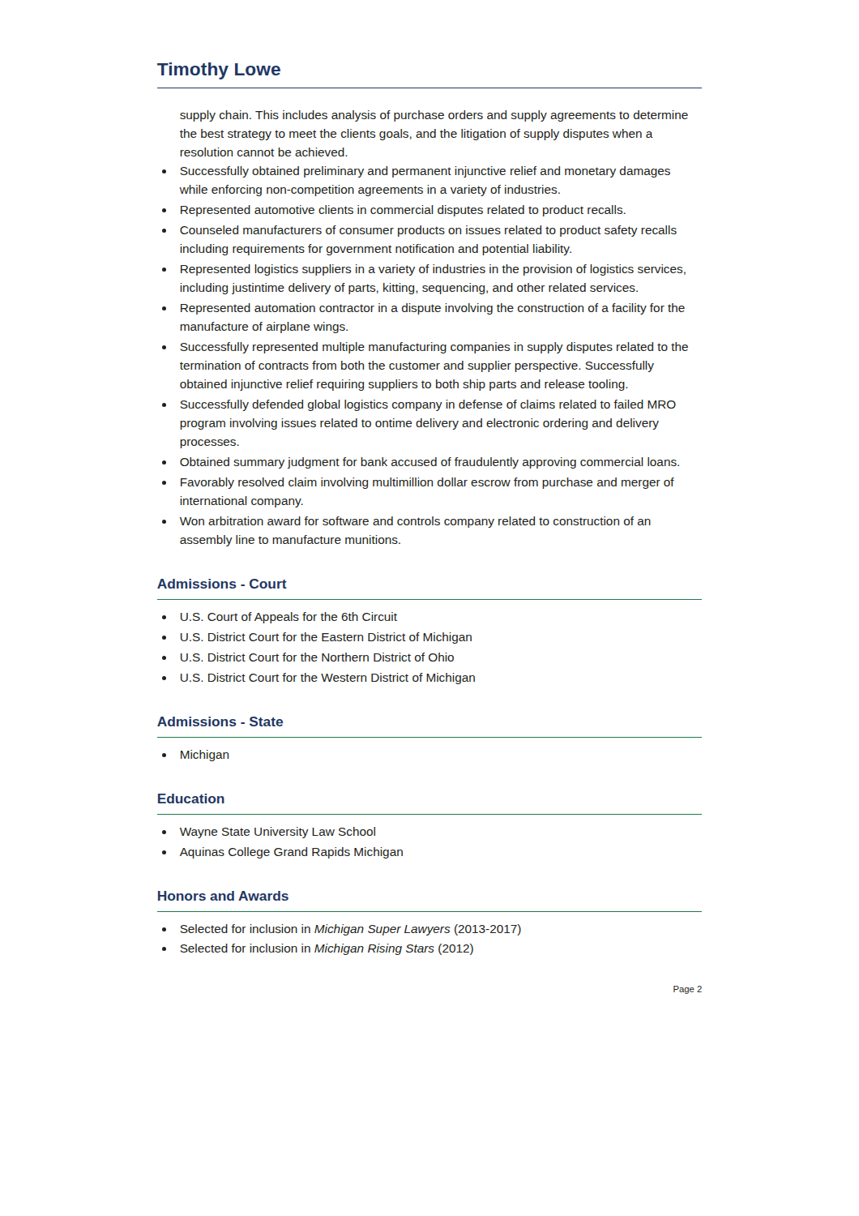Timothy Lowe
supply chain. This includes analysis of purchase orders and supply agreements to determine the best strategy to meet the clients goals, and the litigation of supply disputes when a resolution cannot be achieved.
Successfully obtained preliminary and permanent injunctive relief and monetary damages while enforcing non-competition agreements in a variety of industries.
Represented automotive clients in commercial disputes related to product recalls.
Counseled manufacturers of consumer products on issues related to product safety recalls including requirements for government notification and potential liability.
Represented logistics suppliers in a variety of industries in the provision of logistics services, including justintime delivery of parts, kitting, sequencing, and other related services.
Represented automation contractor in a dispute involving the construction of a facility for the manufacture of airplane wings.
Successfully represented multiple manufacturing companies in supply disputes related to the termination of contracts from both the customer and supplier perspective. Successfully obtained injunctive relief requiring suppliers to both ship parts and release tooling.
Successfully defended global logistics company in defense of claims related to failed MRO program involving issues related to ontime delivery and electronic ordering and delivery processes.
Obtained summary judgment for bank accused of fraudulently approving commercial loans.
Favorably resolved claim involving multimillion dollar escrow from purchase and merger of international company.
Won arbitration award for software and controls company related to construction of an assembly line to manufacture munitions.
Admissions - Court
U.S. Court of Appeals for the 6th Circuit
U.S. District Court for the Eastern District of Michigan
U.S. District Court for the Northern District of Ohio
U.S. District Court for the Western District of Michigan
Admissions - State
Michigan
Education
Wayne State University Law School
Aquinas College Grand Rapids Michigan
Honors and Awards
Selected for inclusion in Michigan Super Lawyers (2013-2017)
Selected for inclusion in Michigan Rising Stars (2012)
Page 2